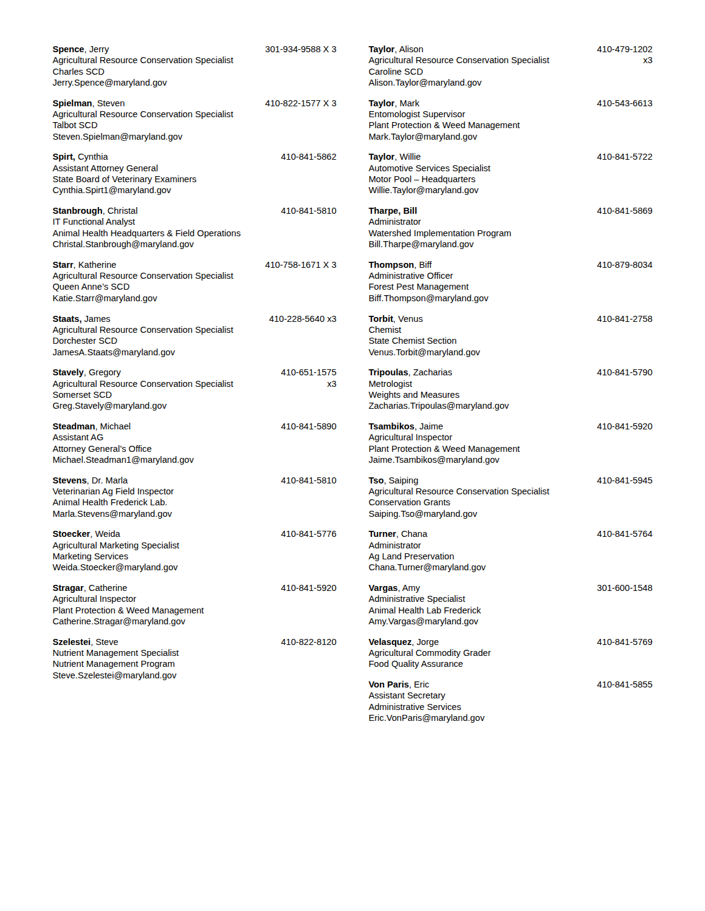Spence, Jerry 301-934-9588 X 3
Agricultural Resource Conservation Specialist Charles SCD Jerry.Spence@maryland.gov
Spielman, Steven 410-822-1577 X 3
Agricultural Resource Conservation Specialist Talbot SCD Steven.Spielman@maryland.gov
Spirt, Cynthia 410-841-5862
Assistant Attorney General State Board of Veterinary Examiners Cynthia.Spirt1@maryland.gov
Stanbrough, Christal 410-841-5810
IT Functional Analyst Animal Health Headquarters & Field Operations Christal.Stanbrough@maryland.gov
Starr, Katherine 410-758-1671 X 3
Agricultural Resource Conservation Specialist Queen Anne’s SCD Katie.Starr@maryland.gov
Staats, James 410-228-5640 x3
Agricultural Resource Conservation Specialist Dorchester SCD JamesA.Staats@maryland.gov
Stavely, Gregory 410-651-1575
Agricultural Resource Conservation Specialist x3
Somerset SCD Greg.Stavely@maryland.gov
Steadman, Michael 410-841-5890
Assistant AG Attorney General’s Office Michael.Steadman1@maryland.gov
Stevens, Dr. Marla 410-841-5810
Veterinarian Ag Field Inspector Animal Health Frederick Lab. Marla.Stevens@maryland.gov
Stoecker, Weida 410-841-5776
Agricultural Marketing Specialist Marketing Services Weida.Stoecker@maryland.gov
Stragar, Catherine 410-841-5920
Agricultural Inspector Plant Protection & Weed Management Catherine.Stragar@maryland.gov
Szelestei, Steve 410-822-8120
Nutrient Management Specialist Nutrient Management Program Steve.Szelestei@maryland.gov
Taylor, Alison 410-479-1202
Agricultural Resource Conservation Specialist x3
Caroline SCD Alison.Taylor@maryland.gov
Taylor, Mark 410-543-6613
Entomologist Supervisor Plant Protection & Weed Management Mark.Taylor@maryland.gov
Taylor, Willie 410-841-5722
Automotive Services Specialist Motor Pool – Headquarters Willie.Taylor@maryland.gov
Tharpe, Bill 410-841-5869
Administrator Watershed Implementation Program Bill.Tharpe@maryland.gov
Thompson, Biff 410-879-8034
Administrative Officer Forest Pest Management Biff.Thompson@maryland.gov
Torbit, Venus 410-841-2758
Chemist State Chemist Section Venus.Torbit@maryland.gov
Tripoulas, Zacharias 410-841-5790
Metrologist Weights and Measures Zacharias.Tripoulas@maryland.gov
Tsambikos, Jaime 410-841-5920
Agricultural Inspector Plant Protection & Weed Management Jaime.Tsambikos@maryland.gov
Tso, Saiping 410-841-5945
Agricultural Resource Conservation Specialist Conservation Grants Saiping.Tso@maryland.gov
Turner, Chana 410-841-5764
Administrator Ag Land Preservation Chana.Turner@maryland.gov
Vargas, Amy 301-600-1548
Administrative Specialist Animal Health Lab Frederick Amy.Vargas@maryland.gov
Velasquez, Jorge 410-841-5769
Agricultural Commodity Grader Food Quality Assurance
Von Paris, Eric 410-841-5855
Assistant Secretary Administrative Services Eric.VonParis@maryland.gov